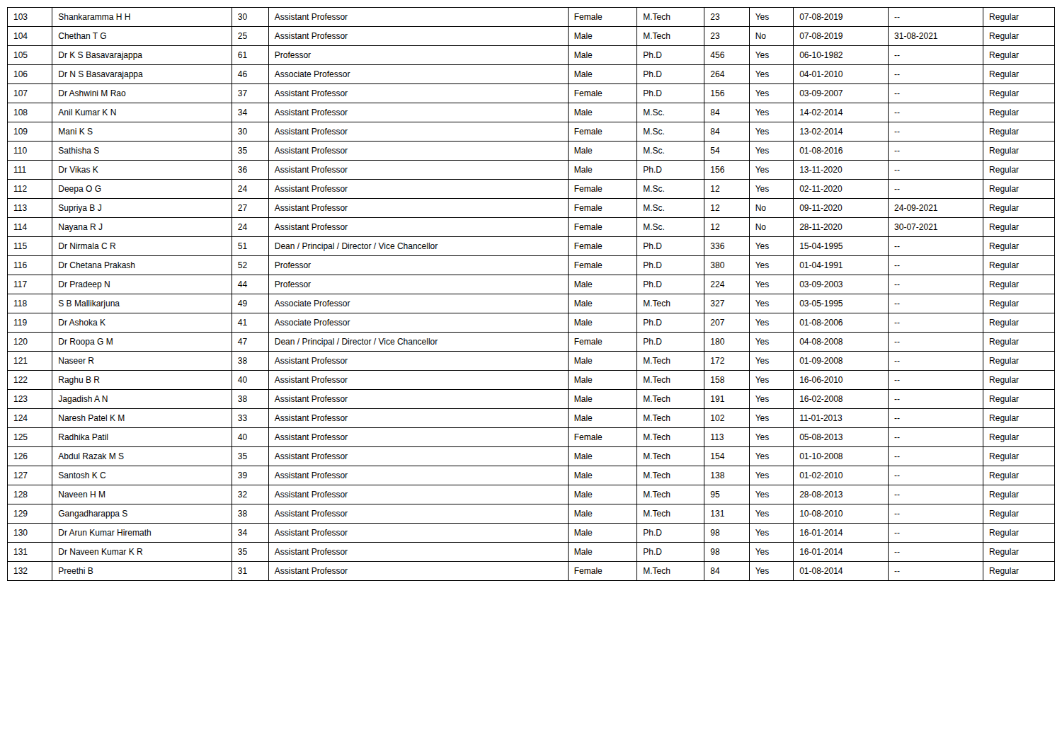| 103 | Shankaramma H H | 30 | Assistant Professor | Female | M.Tech | 23 | Yes | 07-08-2019 | -- | Regular |
| 104 | Chethan T G | 25 | Assistant Professor | Male | M.Tech | 23 | No | 07-08-2019 | 31-08-2021 | Regular |
| 105 | Dr K S Basavarajappa | 61 | Professor | Male | Ph.D | 456 | Yes | 06-10-1982 | -- | Regular |
| 106 | Dr N S Basavarajappa | 46 | Associate Professor | Male | Ph.D | 264 | Yes | 04-01-2010 | -- | Regular |
| 107 | Dr Ashwini M Rao | 37 | Assistant Professor | Female | Ph.D | 156 | Yes | 03-09-2007 | -- | Regular |
| 108 | Anil Kumar K N | 34 | Assistant Professor | Male | M.Sc. | 84 | Yes | 14-02-2014 | -- | Regular |
| 109 | Mani K S | 30 | Assistant Professor | Female | M.Sc. | 84 | Yes | 13-02-2014 | -- | Regular |
| 110 | Sathisha S | 35 | Assistant Professor | Male | M.Sc. | 54 | Yes | 01-08-2016 | -- | Regular |
| 111 | Dr Vikas K | 36 | Assistant Professor | Male | Ph.D | 156 | Yes | 13-11-2020 | -- | Regular |
| 112 | Deepa O G | 24 | Assistant Professor | Female | M.Sc. | 12 | Yes | 02-11-2020 | -- | Regular |
| 113 | Supriya B J | 27 | Assistant Professor | Female | M.Sc. | 12 | No | 09-11-2020 | 24-09-2021 | Regular |
| 114 | Nayana R J | 24 | Assistant Professor | Female | M.Sc. | 12 | No | 28-11-2020 | 30-07-2021 | Regular |
| 115 | Dr Nirmala C R | 51 | Dean / Principal / Director / Vice Chancellor | Female | Ph.D | 336 | Yes | 15-04-1995 | -- | Regular |
| 116 | Dr Chetana Prakash | 52 | Professor | Female | Ph.D | 380 | Yes | 01-04-1991 | -- | Regular |
| 117 | Dr Pradeep N | 44 | Professor | Male | Ph.D | 224 | Yes | 03-09-2003 | -- | Regular |
| 118 | S B Mallikarjuna | 49 | Associate Professor | Male | M.Tech | 327 | Yes | 03-05-1995 | -- | Regular |
| 119 | Dr Ashoka K | 41 | Associate Professor | Male | Ph.D | 207 | Yes | 01-08-2006 | -- | Regular |
| 120 | Dr Roopa G M | 47 | Dean / Principal / Director / Vice Chancellor | Female | Ph.D | 180 | Yes | 04-08-2008 | -- | Regular |
| 121 | Naseer R | 38 | Assistant Professor | Male | M.Tech | 172 | Yes | 01-09-2008 | -- | Regular |
| 122 | Raghu B R | 40 | Assistant Professor | Male | M.Tech | 158 | Yes | 16-06-2010 | -- | Regular |
| 123 | Jagadish A N | 38 | Assistant Professor | Male | M.Tech | 191 | Yes | 16-02-2008 | -- | Regular |
| 124 | Naresh Patel K M | 33 | Assistant Professor | Male | M.Tech | 102 | Yes | 11-01-2013 | -- | Regular |
| 125 | Radhika Patil | 40 | Assistant Professor | Female | M.Tech | 113 | Yes | 05-08-2013 | -- | Regular |
| 126 | Abdul Razak M S | 35 | Assistant Professor | Male | M.Tech | 154 | Yes | 01-10-2008 | -- | Regular |
| 127 | Santosh K C | 39 | Assistant Professor | Male | M.Tech | 138 | Yes | 01-02-2010 | -- | Regular |
| 128 | Naveen H M | 32 | Assistant Professor | Male | M.Tech | 95 | Yes | 28-08-2013 | -- | Regular |
| 129 | Gangadharappa S | 38 | Assistant Professor | Male | M.Tech | 131 | Yes | 10-08-2010 | -- | Regular |
| 130 | Dr Arun Kumar Hiremath | 34 | Assistant Professor | Male | Ph.D | 98 | Yes | 16-01-2014 | -- | Regular |
| 131 | Dr Naveen Kumar K R | 35 | Assistant Professor | Male | Ph.D | 98 | Yes | 16-01-2014 | -- | Regular |
| 132 | Preethi B | 31 | Assistant Professor | Female | M.Tech | 84 | Yes | 01-08-2014 | -- | Regular |